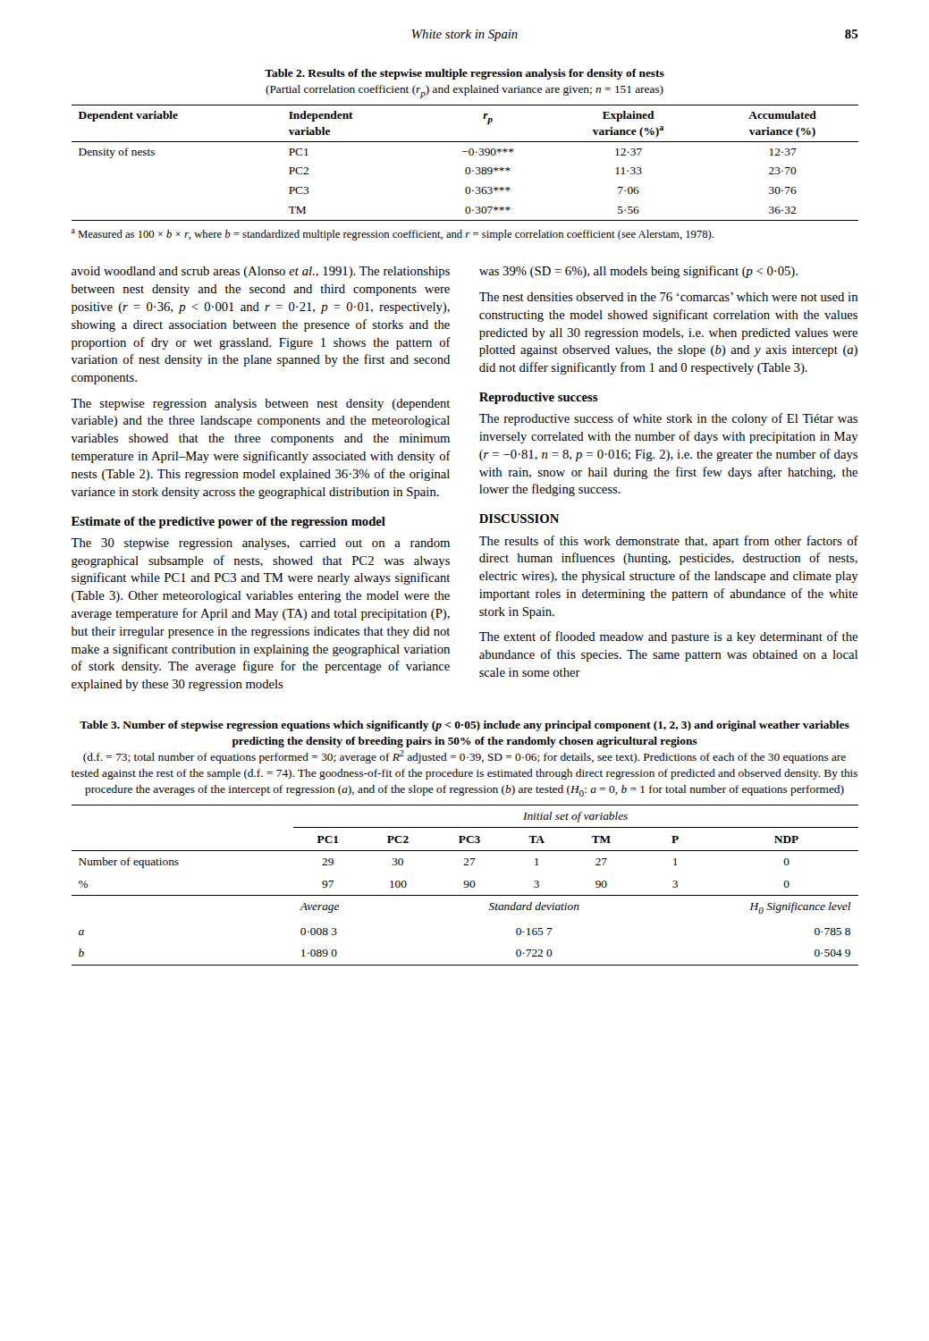85 White stork in Spain 85
Table 2. Results of the stepwise multiple regression analysis for density of nests (Partial correlation coefficient ( r p ) and explained variance are given; n = 151 areas)
| Dependent variable | Independent variable | r p | Explained variance (%) a | Accumulated variance (%) |
| --- | --- | --- | --- | --- |
| Density of nests | PC1 | −0·390*** | 12·37 | 12·37 |
| | PC2 | 0·389*** | 11·33 | 23·70 |
| | PC3 | 0·363*** | 7·06 | 30·76 |
| | TM | 0·307*** | 5·56 | 36·32 |
a Measured as 100 × b × r, where b = standardized multiple regression coefficient, and r = simple correlation coefficient (see Alerstam, 1978).
avoid woodland and scrub areas (Alonso et al., 1991). The relationships between nest density and the second and third components were positive (r = 0·36, p < 0·001 and r = 0·21, p = 0·01, respectively), showing a direct association between the presence of storks and the proportion of dry or wet grassland. Figure 1 shows the pattern of variation of nest density in the plane spanned by the first and second components.
The stepwise regression analysis between nest density (dependent variable) and the three landscape components and the meteorological variables showed that the three components and the minimum temperature in April–May were significantly associated with density of nests (Table 2). This regression model explained 36·3% of the original variance in stork density across the geographical distribution in Spain.
Estimate of the predictive power of the regression model
The 30 stepwise regression analyses, carried out on a random geographical subsample of nests, showed that PC2 was always significant while PC1 and PC3 and TM were nearly always significant (Table 3). Other meteorological variables entering the model were the average temperature for April and May (TA) and total precipitation (P), but their irregular presence in the regressions indicates that they did not make a significant contribution in explaining the geographical variation of stork density. The average figure for the percentage of variance explained by these 30 regression models
was 39% (SD = 6%), all models being significant (p < 0·05).
The nest densities observed in the 76 ‘comarcas’ which were not used in constructing the model showed significant correlation with the values predicted by all 30 regression models, i.e. when predicted values were plotted against observed values, the slope (b) and y axis intercept (a) did not differ significantly from 1 and 0 respectively (Table 3).
Reproductive success
The reproductive success of white stork in the colony of El Tiétar was inversely correlated with the number of days with precipitation in May (r = −0·81, n = 8, p = 0·016; Fig. 2), i.e. the greater the number of days with rain, snow or hail during the first few days after hatching, the lower the fledging success.
Discussion
The results of this work demonstrate that, apart from other factors of direct human influences (hunting, pesticides, destruction of nests, electric wires), the physical structure of the landscape and climate play important roles in determining the pattern of abundance of the white stork in Spain.
The extent of flooded meadow and pasture is a key determinant of the abundance of this species. The same pattern was obtained on a local scale in some other
Table 3. Number of stepwise regression equations which significantly ( p < 0·05) include any principal component (1, 2, 3) and original weather variables predicting the density of breeding pairs in 50% of the randomly chosen agricultural regions (d.f. = 73; total number of equations performed = 30; average of R 2 adjusted = 0·39, SD = 0·06; for details, see text). Predictions of each of the 30 equations are tested against the rest of the sample (d.f. = 74). The goodness-of-fit of the procedure is estimated through direct regression of predicted and observed density. By this procedure the averages of the intercept of regression ( a ), and of the slope of regression ( b ) are tested ( H 0 : a = 0, b = 1 for total number of equations performed)
| | Initial set of variables |
| --- | --- |
| | PC1 | PC2 | PC3 | TA | TM | P | NDP |
| Number of equations | 29 | 30 | 27 | 1 | 27 | 1 | 0 |
| % | 97 | 100 | 90 | 3 | 90 | 3 | 0 |
| | Average | Standard deviation | H 0 Significance level |
| a | 0·008 3 | 0·165 7 | 0·785 8 |
| b | 1·089 0 | 0·722 0 | 0·504 9 |